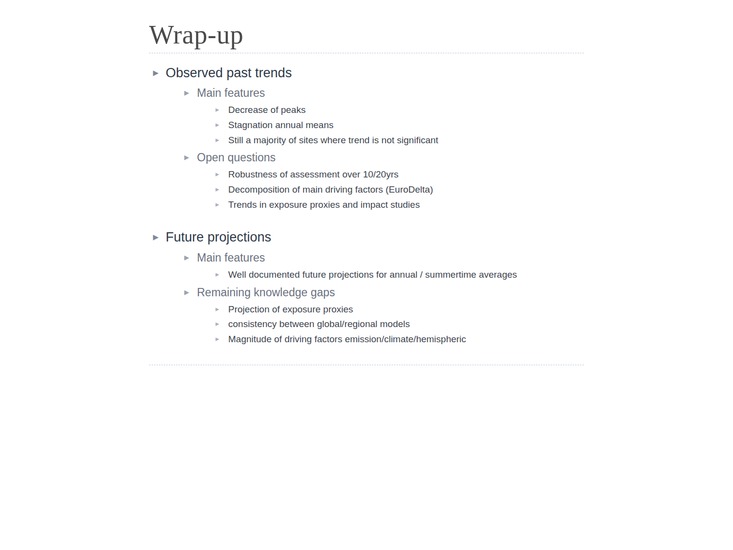Wrap-up
Observed past trends
Main features
Decrease of peaks
Stagnation annual means
Still a majority of sites where trend is not significant
Open questions
Robustness of assessment over 10/20yrs
Decomposition of main driving factors (EuroDelta)
Trends in exposure proxies and impact studies
Future projections
Main features
Well documented future projections for annual / summertime averages
Remaining knowledge gaps
Projection of exposure proxies
consistency between global/regional models
Magnitude of driving factors emission/climate/hemispheric